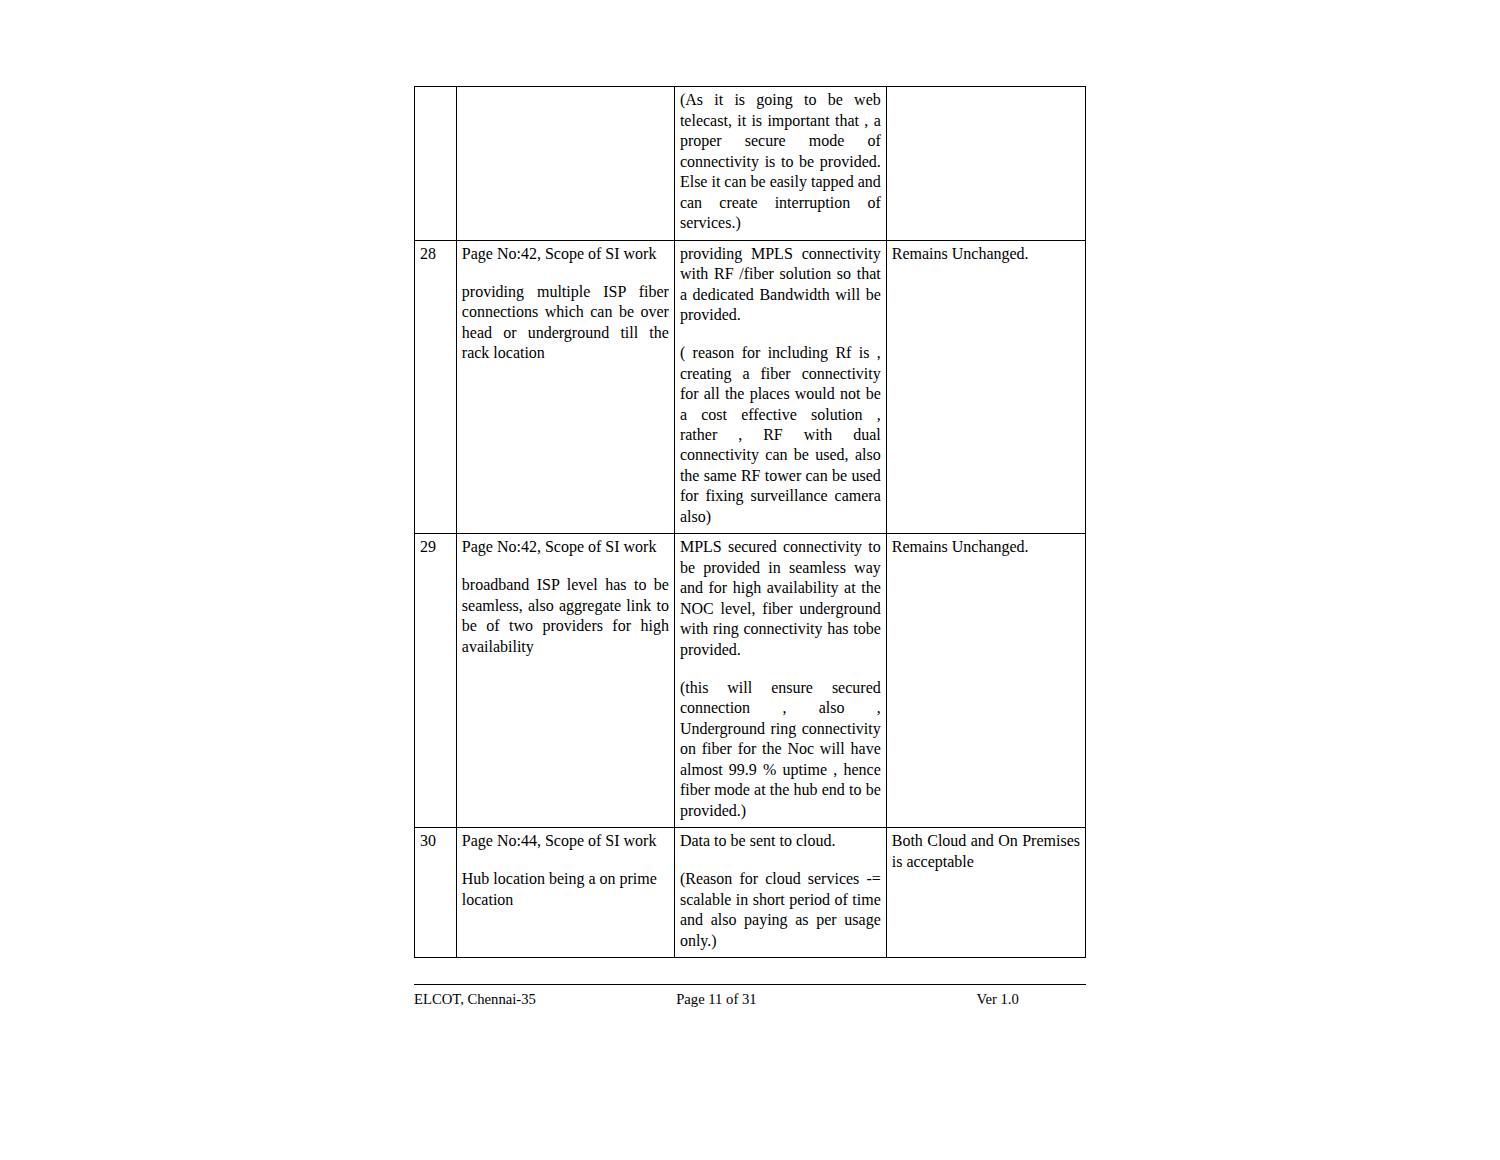| | | (As it is going to be web telecast, it is important that , a proper secure mode of connectivity is to be provided. Else it can be easily tapped and can create interruption of services.) | |
| 28 | Page No:42, Scope of SI work providing multiple ISP fiber connections which can be over head or underground till the rack location | providing MPLS connectivity with RF /fiber solution so that a dedicated Bandwidth will be provided. ( reason for including Rf is , creating a fiber connectivity for all the places would not be a cost effective solution , rather , RF with dual connectivity can be used, also the same RF tower can be used for fixing surveillance camera also) | Remains Unchanged. |
| 29 | Page No:42, Scope of SI work broadband ISP level has to be seamless, also aggregate link to be of two providers for high availability | MPLS secured connectivity to be provided in seamless way and for high availability at the NOC level, fiber underground with ring connectivity has tobe provided. (this will ensure secured connection , also , Underground ring connectivity on fiber for the Noc will have almost 99.9 % uptime , hence fiber mode at the hub end to be provided.) | Remains Unchanged. |
| 30 | Page No:44, Scope of SI work Hub location being a on prime location | Data to be sent to cloud. (Reason for cloud services -= scalable in short period of time and also paying as per usage only.) | Both Cloud and On Premises is acceptable |
ELCOT, Chennai-35
Page 11 of 31
Ver 1.0